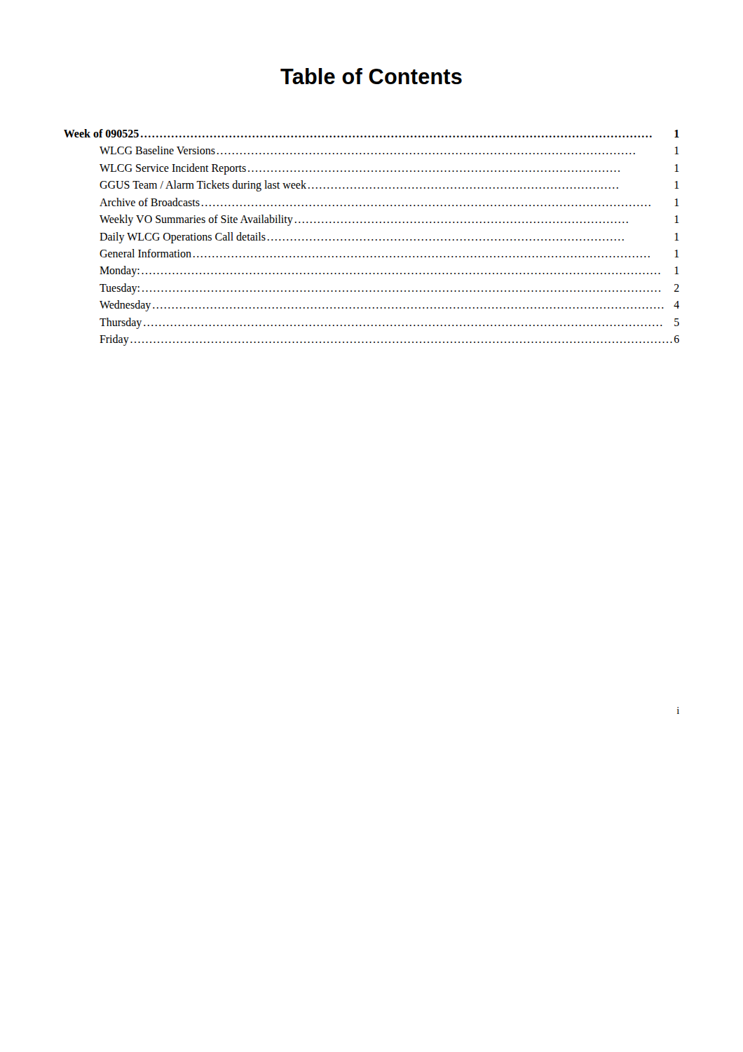Table of Contents
1 Week of 090525.....................................................................................................................................
1 WLCG Baseline Versions.............................................................................................................
1 WLCG Service Incident Reports.................................................................................................
1 GGUS Team / Alarm Tickets during last week.................................................................................
1 Archive of Broadcasts.....................................................................................................................
1 Weekly VO Summaries of Site Availability.......................................................................................
1 Daily WLCG Operations Call details.............................................................................................
1 General Information.......................................................................................................................
1 Monday:.......................................................................................................................................
2 Tuesday:.......................................................................................................................................
4 Wednesday.....................................................................................................................................
5 Thursday.......................................................................................................................................
6 Friday.............................................................................................................................................
i